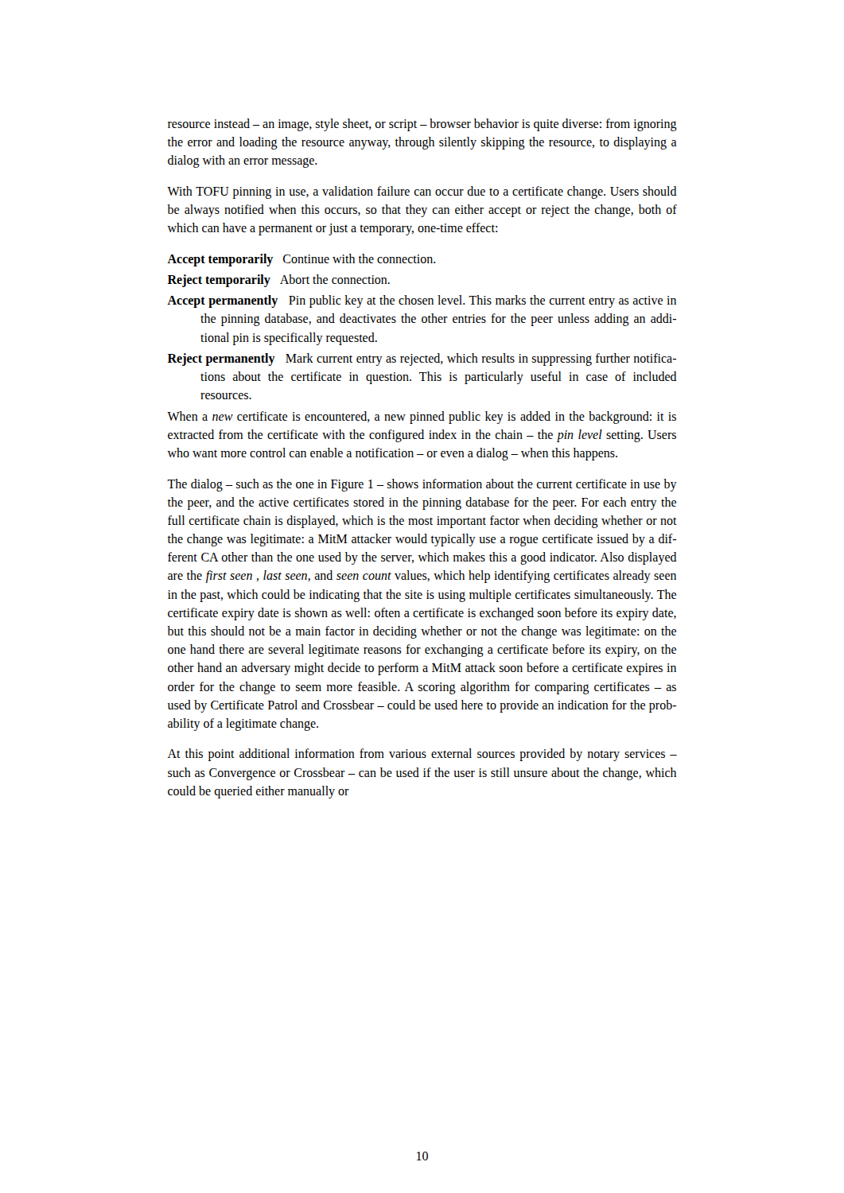resource instead – an image, style sheet, or script – browser behavior is quite diverse: from ignoring the error and loading the resource anyway, through silently skipping the resource, to displaying a dialog with an error message.
With TOFU pinning in use, a validation failure can occur due to a certificate change. Users should be always notified when this occurs, so that they can either accept or reject the change, both of which can have a permanent or just a temporary, one-time effect:
Accept temporarily Continue with the connection.
Reject temporarily Abort the connection.
Accept permanently Pin public key at the chosen level. This marks the current entry as active in the pinning database, and deactivates the other entries for the peer unless adding an additional pin is specifically requested.
Reject permanently Mark current entry as rejected, which results in suppressing further notifications about the certificate in question. This is particularly useful in case of included resources.
When a new certificate is encountered, a new pinned public key is added in the background: it is extracted from the certificate with the configured index in the chain – the pin level setting. Users who want more control can enable a notification – or even a dialog – when this happens.
The dialog – such as the one in Figure 1 – shows information about the current certificate in use by the peer, and the active certificates stored in the pinning database for the peer. For each entry the full certificate chain is displayed, which is the most important factor when deciding whether or not the change was legitimate: a MitM attacker would typically use a rogue certificate issued by a different CA other than the one used by the server, which makes this a good indicator. Also displayed are the first seen , last seen, and seen count values, which help identifying certificates already seen in the past, which could be indicating that the site is using multiple certificates simultaneously. The certificate expiry date is shown as well: often a certificate is exchanged soon before its expiry date, but this should not be a main factor in deciding whether or not the change was legitimate: on the one hand there are several legitimate reasons for exchanging a certificate before its expiry, on the other hand an adversary might decide to perform a MitM attack soon before a certificate expires in order for the change to seem more feasible. A scoring algorithm for comparing certificates – as used by Certificate Patrol and Crossbear – could be used here to provide an indication for the probability of a legitimate change.
At this point additional information from various external sources provided by notary services – such as Convergence or Crossbear – can be used if the user is still unsure about the change, which could be queried either manually or
10